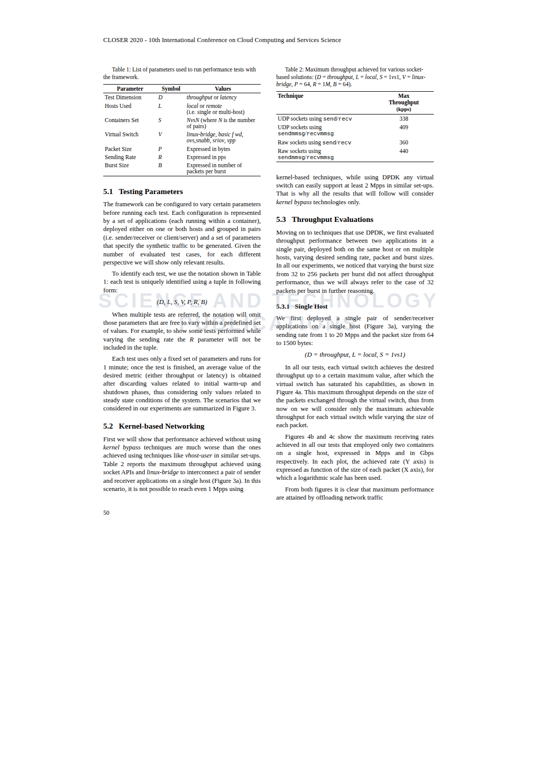CLOSER 2020 - 10th International Conference on Cloud Computing and Services Science
SCIENCE AND TECHNOLOGY PUBLICATIONS
Table 1: List of parameters used to run performance tests with the framework.
| Parameter | Symbol | Values |
| --- | --- | --- |
| Test Dimension | D | throughput or latency |
| Hosts Used | L | local or remote (i.e. single or multi-host) |
| Containers Set | S | NvsN (where N is the number of pairs) |
| Virtual Switch | V | linux-bridge , basic f wd , ovs , snabb , sriov , vpp |
| Packet Size | P | Expressed in bytes |
| Sending Rate | R | Expressed in pps |
| Burst Size | B | Expressed in number of packets per burst |
5.1 Testing Parameters
The framework can be configured to vary certain parameters before running each test. Each configuration is represented by a set of applications (each running within a container), deployed either on one or both hosts and grouped in pairs (i.e. sender/receiver or client/server) and a set of parameters that specify the synthetic traffic to be generated. Given the number of evaluated test cases, for each different perspective we will show only relevant results.
To identify each test, we use the notation shown in Table 1: each test is uniquely identified using a tuple in following form:
(D, L, S, V, P, R, B)
When multiple tests are referred, the notation will omit those parameters that are free to vary within a predefined set of values. For example, to show some tests performed while varying the sending rate the R parameter will not be included in the tuple.
Each test uses only a fixed set of parameters and runs for 1 minute; once the test is finished, an average value of the desired metric (either throughput or latency) is obtained after discarding values related to initial warm-up and shutdown phases, thus considering only values related to steady state conditions of the system. The scenarios that we considered in our experiments are summarized in Figure 3.
5.2 Kernel-based Networking
First we will show that performance achieved without using kernel bypass techniques are much worse than the ones achieved using techniques like vhost-user in similar set-ups. Table 2 reports the maximum throughput achieved using socket APIs and linux-bridge to interconnect a pair of sender and receiver applications on a single host (Figure 3a). In this scenario, it is not possible to reach even 1 Mpps using
Table 2: Maximum throughput achieved for various socket-based solutions: (D = throughput, L = local, S = 1vs1, V = linux-bridge, P = 64, R = 1M, B = 64).
| Technique | Max Throughput (kpps) |
| --- | --- |
| UDP sockets using send / recv | 338 |
| UDP sockets using sendmmsg / recvmmsg | 409 |
| Raw sockets using send / recv | 360 |
| Raw sockets using sendmmsg / recvmmsg | 440 |
kernel-based techniques, while using DPDK any virtual switch can easily support at least 2 Mpps in similar set-ups. That is why all the results that will follow will consider kernel bypass technologies only.
5.3 Throughput Evaluations
Moving on to techniques that use DPDK, we first evaluated throughput performance between two applications in a single pair, deployed both on the same host or on multiple hosts, varying desired sending rate, packet and burst sizes. In all our experiments, we noticed that varying the burst size from 32 to 256 packets per burst did not affect throughput performance, thus we will always refer to the case of 32 packets per burst in further reasoning.
5.3.1 Single Host
We first deployed a single pair of sender/receiver applications on a single host (Figure 3a), varying the sending rate from 1 to 20 Mpps and the packet size from 64 to 1500 bytes:
(D = throughput, L = local, S = 1vs1)
In all our tests, each virtual switch achieves the desired throughput up to a certain maximum value, after which the virtual switch has saturated his capabilities, as shown in Figure 4a. This maximum throughput depends on the size of the packets exchanged through the virtual switch, thus from now on we will consider only the maximum achievable throughput for each virtual switch while varying the size of each packet.
Figures 4b and 4c show the maximum receiving rates achieved in all our tests that employed only two containers on a single host, expressed in Mpps and in Gbps respectively. In each plot, the achieved rate (Y axis) is expressed as function of the size of each packet (X axis), for which a logarithmic scale has been used.
From both figures it is clear that maximum performance are attained by offloading network traffic
50